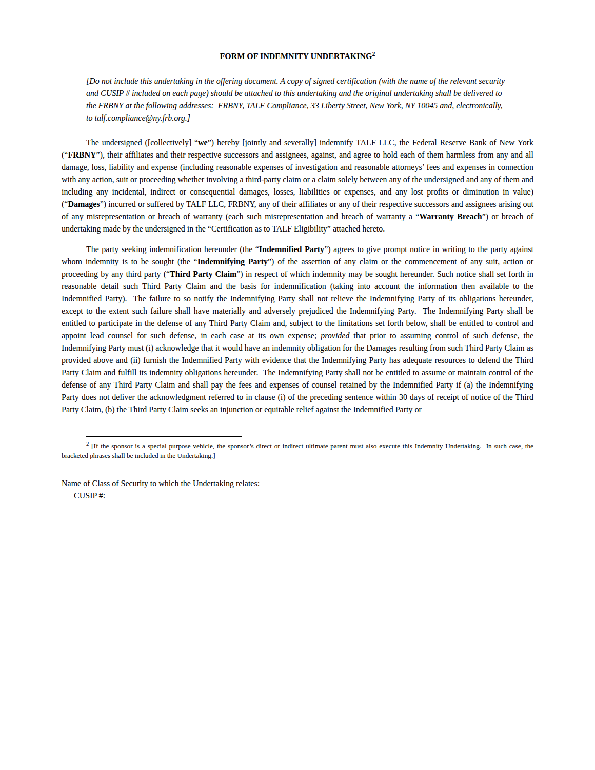Form of Indemnity Undertaking2
[Do not include this undertaking in the offering document. A copy of signed certification (with the name of the relevant security and CUSIP # included on each page) should be attached to this undertaking and the original undertaking shall be delivered to the FRBNY at the following addresses: FRBNY, TALF Compliance, 33 Liberty Street, New York, NY 10045 and, electronically, to talf.compliance@ny.frb.org.]
The undersigned ([collectively] “we”) hereby [jointly and severally] indemnify TALF LLC, the Federal Reserve Bank of New York (“FRBNY”), their affiliates and their respective successors and assignees, against, and agree to hold each of them harmless from any and all damage, loss, liability and expense (including reasonable expenses of investigation and reasonable attorneys’ fees and expenses in connection with any action, suit or proceeding whether involving a third-party claim or a claim solely between any of the undersigned and any of them and including any incidental, indirect or consequential damages, losses, liabilities or expenses, and any lost profits or diminution in value) (“Damages”) incurred or suffered by TALF LLC, FRBNY, any of their affiliates or any of their respective successors and assignees arising out of any misrepresentation or breach of warranty (each such misrepresentation and breach of warranty a “Warranty Breach”) or breach of undertaking made by the undersigned in the “Certification as to TALF Eligibility” attached hereto.
The party seeking indemnification hereunder (the “Indemnified Party”) agrees to give prompt notice in writing to the party against whom indemnity is to be sought (the “Indemnifying Party”) of the assertion of any claim or the commencement of any suit, action or proceeding by any third party (“Third Party Claim”) in respect of which indemnity may be sought hereunder. Such notice shall set forth in reasonable detail such Third Party Claim and the basis for indemnification (taking into account the information then available to the Indemnified Party). The failure to so notify the Indemnifying Party shall not relieve the Indemnifying Party of its obligations hereunder, except to the extent such failure shall have materially and adversely prejudiced the Indemnifying Party. The Indemnifying Party shall be entitled to participate in the defense of any Third Party Claim and, subject to the limitations set forth below, shall be entitled to control and appoint lead counsel for such defense, in each case at its own expense; provided that prior to assuming control of such defense, the Indemnifying Party must (i) acknowledge that it would have an indemnity obligation for the Damages resulting from such Third Party Claim as provided above and (ii) furnish the Indemnified Party with evidence that the Indemnifying Party has adequate resources to defend the Third Party Claim and fulfill its indemnity obligations hereunder. The Indemnifying Party shall not be entitled to assume or maintain control of the defense of any Third Party Claim and shall pay the fees and expenses of counsel retained by the Indemnified Party if (a) the Indemnifying Party does not deliver the acknowledgment referred to in clause (i) of the preceding sentence within 30 days of receipt of notice of the Third Party Claim, (b) the Third Party Claim seeks an injunction or equitable relief against the Indemnified Party or
2 [If the sponsor is a special purpose vehicle, the sponsor’s direct or indirect ultimate parent must also execute this Indemnity Undertaking. In such case, the bracketed phrases shall be included in the Undertaking.]
Name of Class of Security to which the Undertaking relates: CUSIP #: